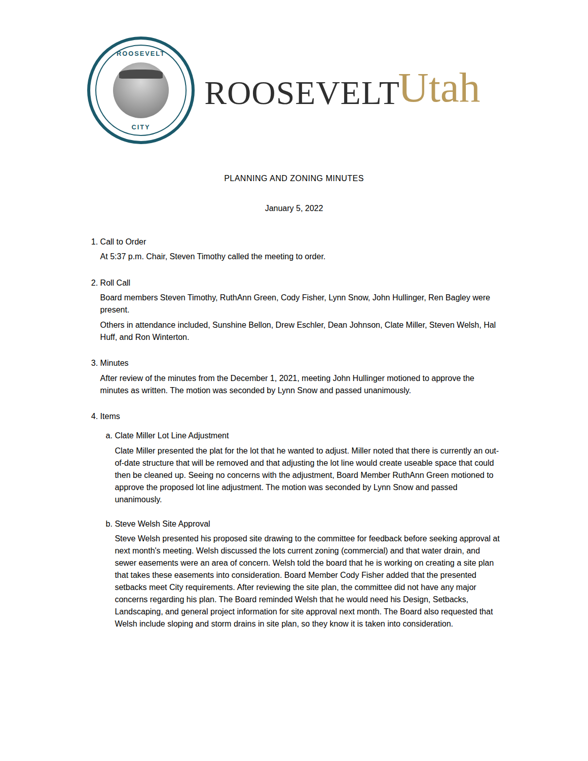ROOSEVELT
CITY
ROOSEVELT Utah
PLANNING AND ZONING MINUTES
January 5, 2022
Call to Order
At 5:37 p.m. Chair, Steven Timothy called the meeting to order.
Roll Call
Board members Steven Timothy, RuthAnn Green, Cody Fisher, Lynn Snow, John Hullinger, Ren Bagley were present.
Others in attendance included, Sunshine Bellon, Drew Eschler, Dean Johnson, Clate Miller, Steven Welsh, Hal Huff, and Ron Winterton.
Minutes
After review of the minutes from the December 1, 2021, meeting John Hullinger motioned to approve the minutes as written. The motion was seconded by Lynn Snow and passed unanimously.
Items
Clate Miller Lot Line Adjustment
Clate Miller presented the plat for the lot that he wanted to adjust. Miller noted that there is currently an out-of-date structure that will be removed and that adjusting the lot line would create useable space that could then be cleaned up. Seeing no concerns with the adjustment, Board Member RuthAnn Green motioned to approve the proposed lot line adjustment. The motion was seconded by Lynn Snow and passed unanimously.
Steve Welsh Site Approval
Steve Welsh presented his proposed site drawing to the committee for feedback before seeking approval at next month's meeting. Welsh discussed the lots current zoning (commercial) and that water drain, and sewer easements were an area of concern. Welsh told the board that he is working on creating a site plan that takes these easements into consideration. Board Member Cody Fisher added that the presented setbacks meet City requirements. After reviewing the site plan, the committee did not have any major concerns regarding his plan. The Board reminded Welsh that he would need his Design, Setbacks, Landscaping, and general project information for site approval next month. The Board also requested that Welsh include sloping and storm drains in site plan, so they know it is taken into consideration.